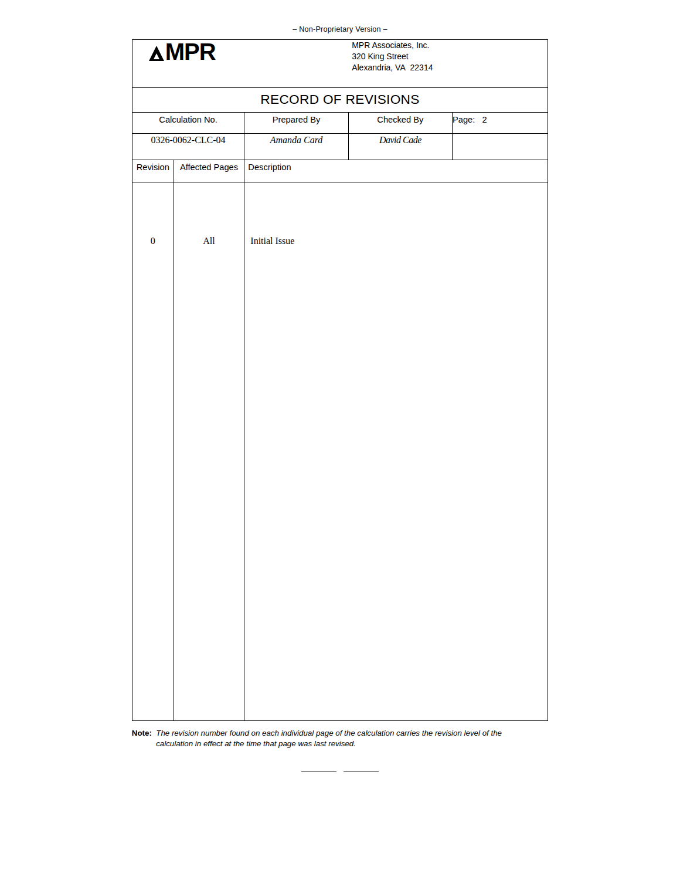– Non-Proprietary Version –
| MPR | MPR Associates, Inc. 320 King Street Alexandria, VA 22314 |
| RECORD OF REVISIONS |
| Calculation No. | Prepared By | Checked By | Page: 2 |
| 0326-0062-CLC-04 | Amanda Card | David Cade | |
| Revision | Affected Pages | Description |
| 0 | All | Initial Issue |
Note: The revision number found on each individual page of the calculation carries the revision level of the calculation in effect at the time that page was last revised.